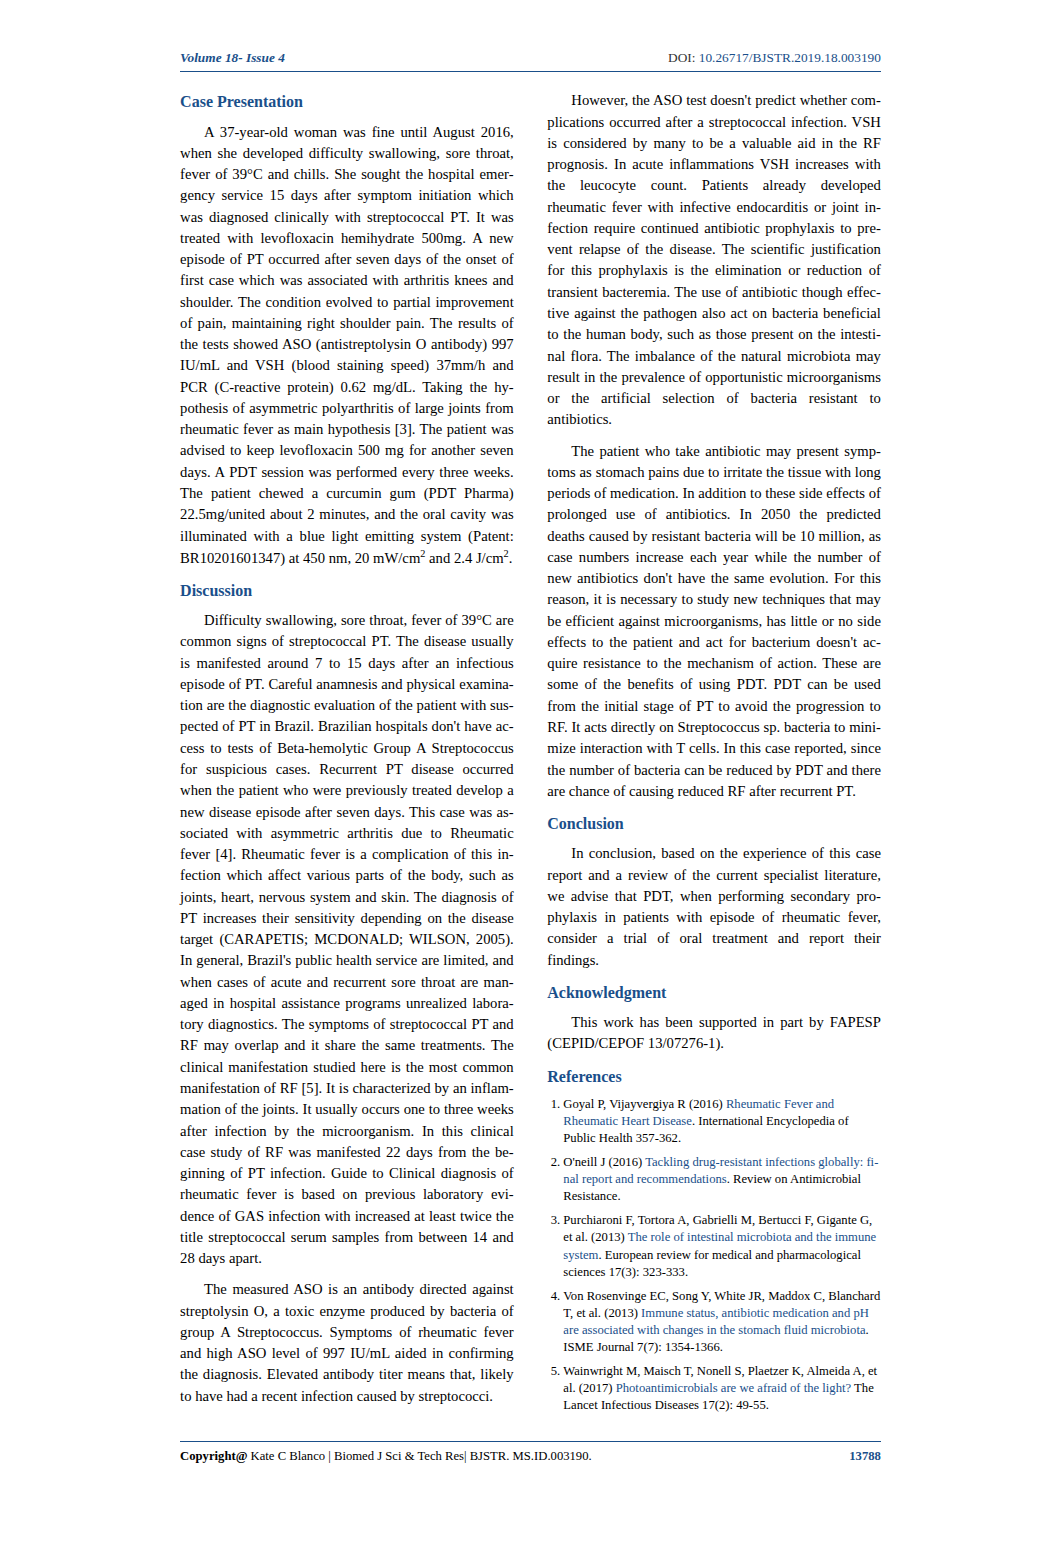Volume 18- Issue 4
DOI: 10.26717/BJSTR.2019.18.003190
Case Presentation
A 37-year-old woman was fine until August 2016, when she developed difficulty swallowing, sore throat, fever of 39°C and chills. She sought the hospital emergency service 15 days after symptom initiation which was diagnosed clinically with streptococcal PT. It was treated with levofloxacin hemihydrate 500mg. A new episode of PT occurred after seven days of the onset of first case which was associated with arthritis knees and shoulder. The condition evolved to partial improvement of pain, maintaining right shoulder pain. The results of the tests showed ASO (antistreptolysin O antibody) 997 IU/mL and VSH (blood staining speed) 37mm/h and PCR (C-reactive protein) 0.62 mg/dL. Taking the hypothesis of asymmetric polyarthritis of large joints from rheumatic fever as main hypothesis [3]. The patient was advised to keep levofloxacin 500 mg for another seven days. A PDT session was performed every three weeks. The patient chewed a curcumin gum (PDT Pharma) 22.5mg/united about 2 minutes, and the oral cavity was illuminated with a blue light emitting system (Patent: BR10201601347) at 450 nm, 20 mW/cm2 and 2.4 J/cm2.
Discussion
Difficulty swallowing, sore throat, fever of 39°C are common signs of streptococcal PT. The disease usually is manifested around 7 to 15 days after an infectious episode of PT. Careful anamnesis and physical examination are the diagnostic evaluation of the patient with suspected of PT in Brazil. Brazilian hospitals don't have access to tests of Beta-hemolytic Group A Streptococcus for suspicious cases. Recurrent PT disease occurred when the patient who were previously treated develop a new disease episode after seven days. This case was associated with asymmetric arthritis due to Rheumatic fever [4]. Rheumatic fever is a complication of this infection which affect various parts of the body, such as joints, heart, nervous system and skin. The diagnosis of PT increases their sensitivity depending on the disease target (CARAPETIS; MCDONALD; WILSON, 2005). In general, Brazil's public health service are limited, and when cases of acute and recurrent sore throat are managed in hospital assistance programs unrealized laboratory diagnostics. The symptoms of streptococcal PT and RF may overlap and it share the same treatments. The clinical manifestation studied here is the most common manifestation of RF [5]. It is characterized by an inflammation of the joints. It usually occurs one to three weeks after infection by the microorganism. In this clinical case study of RF was manifested 22 days from the beginning of PT infection. Guide to Clinical diagnosis of rheumatic fever is based on previous laboratory evidence of GAS infection with increased at least twice the title streptococcal serum samples from between 14 and 28 days apart.
The measured ASO is an antibody directed against streptolysin O, a toxic enzyme produced by bacteria of group A Streptococcus. Symptoms of rheumatic fever and high ASO level of 997 IU/mL aided in confirming the diagnosis. Elevated antibody titer means that, likely to have had a recent infection caused by streptococci.
However, the ASO test doesn't predict whether complications occurred after a streptococcal infection. VSH is considered by many to be a valuable aid in the RF prognosis. In acute inflammations VSH increases with the leucocyte count. Patients already developed rheumatic fever with infective endocarditis or joint infection require continued antibiotic prophylaxis to prevent relapse of the disease. The scientific justification for this prophylaxis is the elimination or reduction of transient bacteremia. The use of antibiotic though effective against the pathogen also act on bacteria beneficial to the human body, such as those present on the intestinal flora. The imbalance of the natural microbiota may result in the prevalence of opportunistic microorganisms or the artificial selection of bacteria resistant to antibiotics.
The patient who take antibiotic may present symptoms as stomach pains due to irritate the tissue with long periods of medication. In addition to these side effects of prolonged use of antibiotics. In 2050 the predicted deaths caused by resistant bacteria will be 10 million, as case numbers increase each year while the number of new antibiotics don't have the same evolution. For this reason, it is necessary to study new techniques that may be efficient against microorganisms, has little or no side effects to the patient and act for bacterium doesn't acquire resistance to the mechanism of action. These are some of the benefits of using PDT. PDT can be used from the initial stage of PT to avoid the progression to RF. It acts directly on Streptococcus sp. bacteria to minimize interaction with T cells. In this case reported, since the number of bacteria can be reduced by PDT and there are chance of causing reduced RF after recurrent PT.
Conclusion
In conclusion, based on the experience of this case report and a review of the current specialist literature, we advise that PDT, when performing secondary prophylaxis in patients with episode of rheumatic fever, consider a trial of oral treatment and report their findings.
Acknowledgment
This work has been supported in part by FAPESP (CEPID/CEPOF 13/07276-1).
References
Goyal P, Vijayvergiya R (2016) Rheumatic Fever and Rheumatic Heart Disease. International Encyclopedia of Public Health 357-362.
O'neill J (2016) Tackling drug-resistant infections globally: final report and recommendations. Review on Antimicrobial Resistance.
Purchiaroni F, Tortora A, Gabrielli M, Bertucci F, Gigante G, et al. (2013) The role of intestinal microbiota and the immune system. European review for medical and pharmacological sciences 17(3): 323-333.
Von Rosenvinge EC, Song Y, White JR, Maddox C, Blanchard T, et al. (2013) Immune status, antibiotic medication and pH are associated with changes in the stomach fluid microbiota. ISME Journal 7(7): 1354-1366.
Wainwright M, Maisch T, Nonell S, Plaetzer K, Almeida A, et al. (2017) Photoantimicrobials are we afraid of the light? The Lancet Infectious Diseases 17(2): 49-55.
Copyright@ Kate C Blanco | Biomed J Sci & Tech Res| BJSTR. MS.ID.003190.
13788